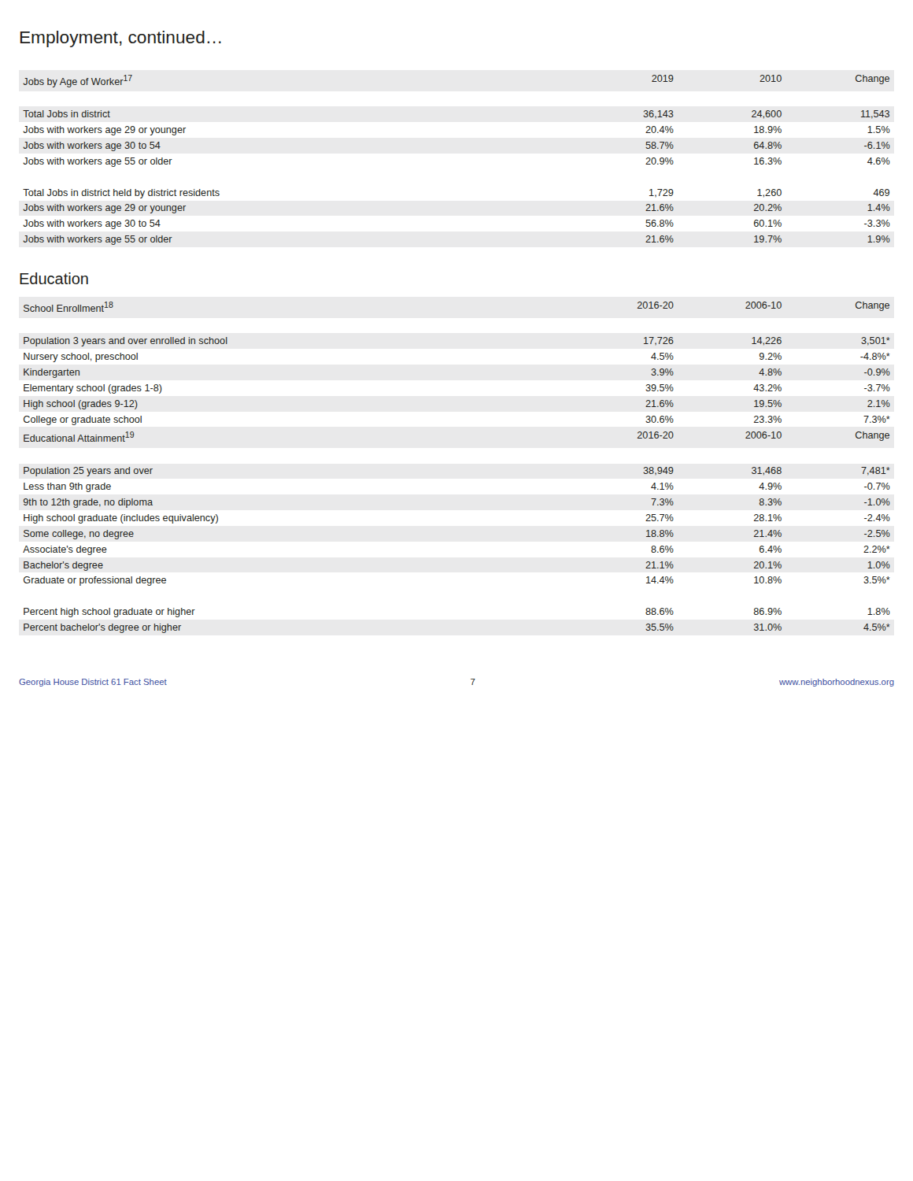Employment, continued…
| Jobs by Age of Worker 17 | 2019 | 2010 | Change |
| Total Jobs in district | 36,143 | 24,600 | 11,543 |
| Jobs with workers age 29 or younger | 20.4% | 18.9% | 1.5% |
| Jobs with workers age 30 to 54 | 58.7% | 64.8% | -6.1% |
| Jobs with workers age 55 or older | 20.9% | 16.3% | 4.6% |
| Total Jobs in district held by district residents | 1,729 | 1,260 | 469 |
| Jobs with workers age 29 or younger | 21.6% | 20.2% | 1.4% |
| Jobs with workers age 30 to 54 | 56.8% | 60.1% | -3.3% |
| Jobs with workers age 55 or older | 21.6% | 19.7% | 1.9% |
Education
| School Enrollment 18 | 2016-20 | 2006-10 | Change |
| Population 3 years and over enrolled in school | 17,726 | 14,226 | 3,501* |
| Nursery school, preschool | 4.5% | 9.2% | -4.8%* |
| Kindergarten | 3.9% | 4.8% | -0.9% |
| Elementary school (grades 1-8) | 39.5% | 43.2% | -3.7% |
| High school (grades 9-12) | 21.6% | 19.5% | 2.1% |
| College or graduate school | 30.6% | 23.3% | 7.3%* |
| Educational Attainment 19 | 2016-20 | 2006-10 | Change |
| Population 25 years and over | 38,949 | 31,468 | 7,481* |
| Less than 9th grade | 4.1% | 4.9% | -0.7% |
| 9th to 12th grade, no diploma | 7.3% | 8.3% | -1.0% |
| High school graduate (includes equivalency) | 25.7% | 28.1% | -2.4% |
| Some college, no degree | 18.8% | 21.4% | -2.5% |
| Associate's degree | 8.6% | 6.4% | 2.2%* |
| Bachelor's degree | 21.1% | 20.1% | 1.0% |
| Graduate or professional degree | 14.4% | 10.8% | 3.5%* |
| Percent high school graduate or higher | 88.6% | 86.9% | 1.8% |
| Percent bachelor's degree or higher | 35.5% | 31.0% | 4.5%* |
Georgia House District 61 Fact Sheet 7 www.neighborhoodnexus.org